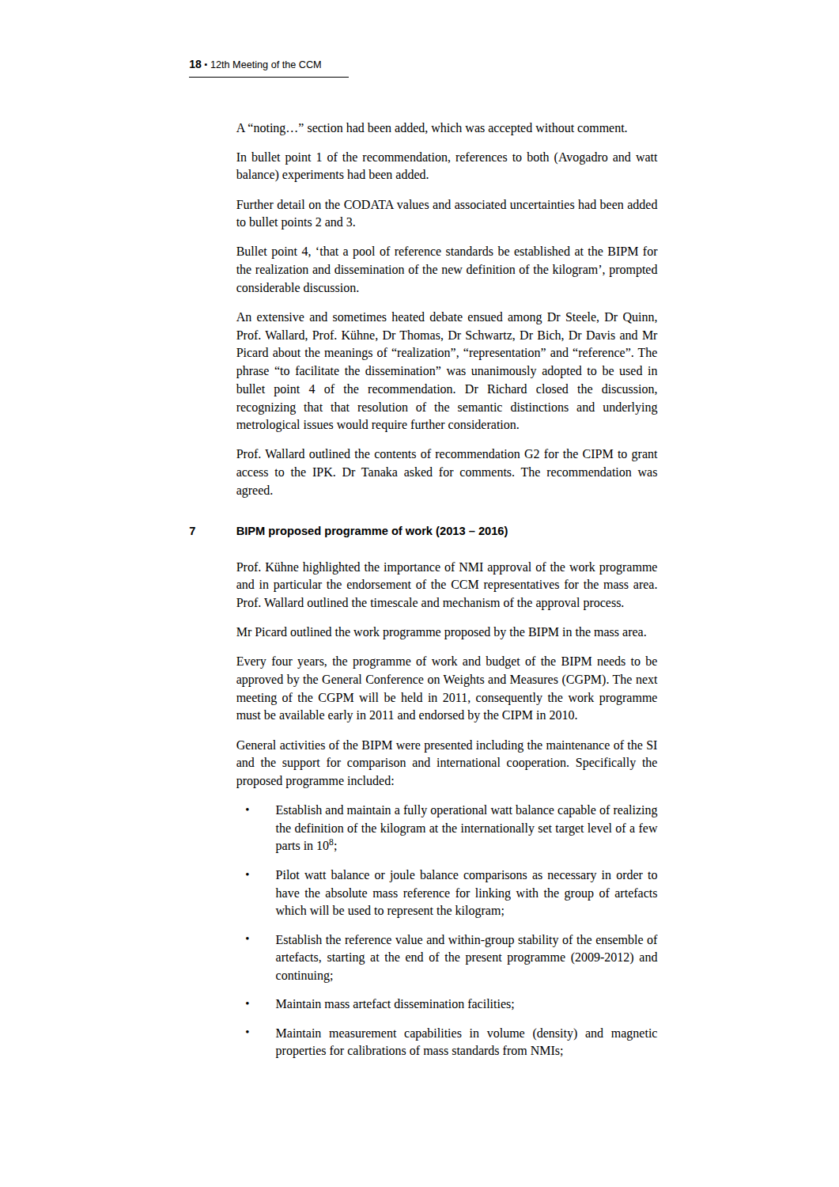18▪12th Meeting of the CCM
A “noting…” section had been added, which was accepted without comment.
In bullet point 1 of the recommendation, references to both (Avogadro and watt balance) experiments had been added.
Further detail on the CODATA values and associated uncertainties had been added to bullet points 2 and 3.
Bullet point 4, ‘that a pool of reference standards be established at the BIPM for the realization and dissemination of the new definition of the kilogram’, prompted considerable discussion.
An extensive and sometimes heated debate ensued among Dr Steele, Dr Quinn, Prof. Wallard, Prof. Kühne, Dr Thomas, Dr Schwartz, Dr Bich, Dr Davis and Mr Picard about the meanings of “realization”, “representation” and “reference”. The phrase “to facilitate the dissemination” was unanimously adopted to be used in bullet point 4 of the recommendation. Dr Richard closed the discussion, recognizing that that resolution of the semantic distinctions and underlying metrological issues would require further consideration.
Prof. Wallard outlined the contents of recommendation G2 for the CIPM to grant access to the IPK. Dr Tanaka asked for comments. The recommendation was agreed.
7 BIPM proposed programme of work (2013 – 2016)
Prof. Kühne highlighted the importance of NMI approval of the work programme and in particular the endorsement of the CCM representatives for the mass area. Prof. Wallard outlined the timescale and mechanism of the approval process.
Mr Picard outlined the work programme proposed by the BIPM in the mass area.
Every four years, the programme of work and budget of the BIPM needs to be approved by the General Conference on Weights and Measures (CGPM). The next meeting of the CGPM will be held in 2011, consequently the work programme must be available early in 2011 and endorsed by the CIPM in 2010.
General activities of the BIPM were presented including the maintenance of the SI and the support for comparison and international cooperation. Specifically the proposed programme included:
Establish and maintain a fully operational watt balance capable of realizing the definition of the kilogram at the internationally set target level of a few parts in 108;
Pilot watt balance or joule balance comparisons as necessary in order to have the absolute mass reference for linking with the group of artefacts which will be used to represent the kilogram;
Establish the reference value and within-group stability of the ensemble of artefacts, starting at the end of the present programme (2009-2012) and continuing;
Maintain mass artefact dissemination facilities;
Maintain measurement capabilities in volume (density) and magnetic properties for calibrations of mass standards from NMIs;